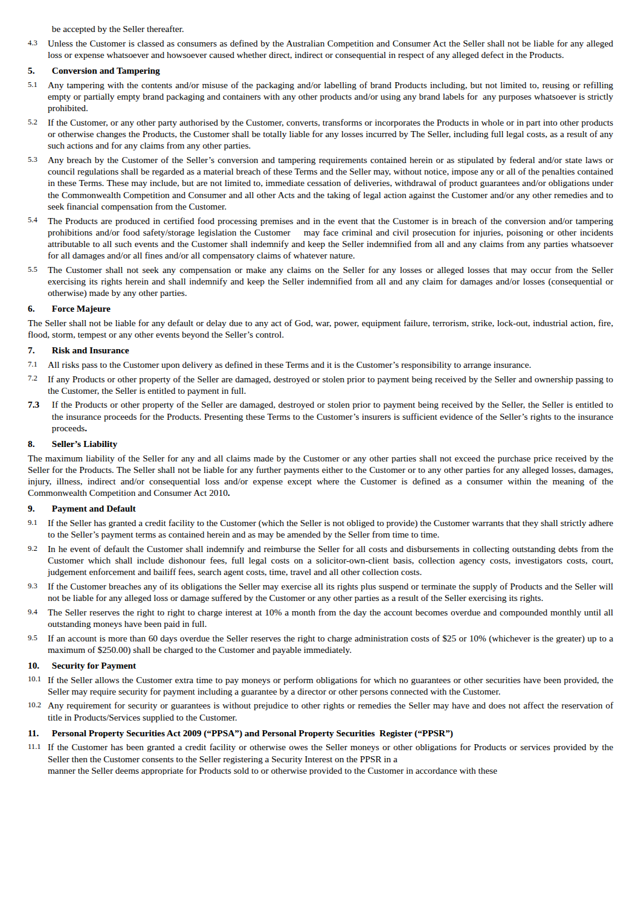be accepted by the Seller thereafter.
4.3
Unless the Customer is classed as consumers as defined by the Australian Competition and Consumer Act the Seller shall not be liable for any alleged loss or expense whatsoever and howsoever caused whether direct, indirect or consequential in respect of any alleged defect in the Products.
5.
Conversion and Tampering
5.1
Any tampering with the contents and/or misuse of the packaging and/or labelling of brand Products including, but not limited to, reusing or refilling empty or partially empty brand packaging and containers with any other products and/or using any brand labels for any purposes whatsoever is strictly prohibited.
5.2
If the Customer, or any other party authorised by the Customer, converts, transforms or incorporates the Products in whole or in part into other products or otherwise changes the Products, the Customer shall be totally liable for any losses incurred by The Seller, including full legal costs, as a result of any such actions and for any claims from any other parties.
5.3
Any breach by the Customer of the Seller’s conversion and tampering requirements contained herein or as stipulated by federal and/or state laws or council regulations shall be regarded as a material breach of these Terms and the Seller may, without notice, impose any or all of the penalties contained in these Terms. These may include, but are not limited to, immediate cessation of deliveries, withdrawal of product guarantees and/or obligations under the Commonwealth Competition and Consumer and all other Acts and the taking of legal action against the Customer and/or any other remedies and to seek financial compensation from the Customer.
5.4
The Products are produced in certified food processing premises and in the event that the Customer is in breach of the conversion and/or tampering prohibitions and/or food safety/storage legislation the Customer may face criminal and civil prosecution for injuries, poisoning or other incidents attributable to all such events and the Customer shall indemnify and keep the Seller indemnified from all and any claims from any parties whatsoever for all damages and/or all fines and/or all compensatory claims of whatever nature.
5.5
The Customer shall not seek any compensation or make any claims on the Seller for any losses or alleged losses that may occur from the Seller exercising its rights herein and shall indemnify and keep the Seller indemnified from all and any claim for damages and/or losses (consequential or otherwise) made by any other parties.
6.
Force Majeure
The Seller shall not be liable for any default or delay due to any act of God, war, power, equipment failure, terrorism, strike, lock-out, industrial action, fire, flood, storm, tempest or any other events beyond the Seller’s control.
7.
Risk and Insurance
7.1
All risks pass to the Customer upon delivery as defined in these Terms and it is the Customer’s responsibility to arrange insurance.
7.2
If any Products or other property of the Seller are damaged, destroyed or stolen prior to payment being received by the Seller and ownership passing to the Customer, the Seller is entitled to payment in full.
7.3
If the Products or other property of the Seller are damaged, destroyed or stolen prior to payment being received by the Seller, the Seller is entitled to the insurance proceeds for the Products. Presenting these Terms to the Customer’s insurers is sufficient evidence of the Seller’s rights to the insurance proceeds.
8.
Seller’s Liability
The maximum liability of the Seller for any and all claims made by the Customer or any other parties shall not exceed the purchase price received by the Seller for the Products. The Seller shall not be liable for any further payments either to the Customer or to any other parties for any alleged losses, damages, injury, illness, indirect and/or consequential loss and/or expense except where the Customer is defined as a consumer within the meaning of the Commonwealth Competition and Consumer Act 2010.
9.
Payment and Default
9.1
If the Seller has granted a credit facility to the Customer (which the Seller is not obliged to provide) the Customer warrants that they shall strictly adhere to the Seller’s payment terms as contained herein and as may be amended by the Seller from time to time.
9.2
In he event of default the Customer shall indemnify and reimburse the Seller for all costs and disbursements in collecting outstanding debts from the Customer which shall include dishonour fees, full legal costs on a solicitor-own-client basis, collection agency costs, investigators costs, court, judgement enforcement and bailiff fees, search agent costs, time, travel and all other collection costs.
9.3
If the Customer breaches any of its obligations the Seller may exercise all its rights plus suspend or terminate the supply of Products and the Seller will not be liable for any alleged loss or damage suffered by the Customer or any other parties as a result of the Seller exercising its rights.
9.4
The Seller reserves the right to right to charge interest at 10% a month from the day the account becomes overdue and compounded monthly until all outstanding moneys have been paid in full.
9.5
If an account is more than 60 days overdue the Seller reserves the right to charge administration costs of $25 or 10% (whichever is the greater) up to a maximum of $250.00) shall be charged to the Customer and payable immediately.
10.
Security for Payment
10.1
If the Seller allows the Customer extra time to pay moneys or perform obligations for which no guarantees or other securities have been provided, the Seller may require security for payment including a guarantee by a director or other persons connected with the Customer.
10.2
Any requirement for security or guarantees is without prejudice to other rights or remedies the Seller may have and does not affect the reservation of title in Products/Services supplied to the Customer.
11.
Personal Property Securities Act 2009 (“PPSA”) and Personal Property Securities Register (“PPSR”)
11.1
If the Customer has been granted a credit facility or otherwise owes the Seller moneys or other obligations for Products or services provided by the Seller then the Customer consents to the Seller registering a Security Interest on the PPSR in a manner the Seller deems appropriate for Products sold to or otherwise provided to the Customer in accordance with these